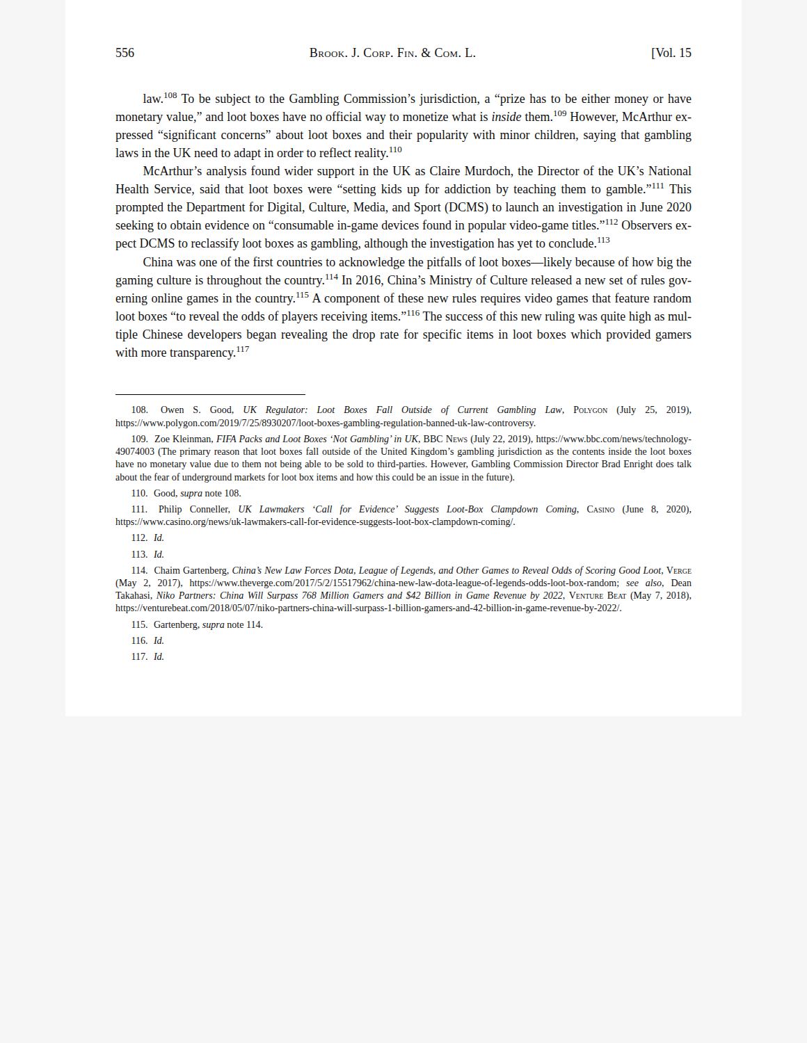556 Brook. J. Corp. Fin. & Com. L. [Vol. 15
law.108 To be subject to the Gambling Commission’s jurisdiction, a “prize has to be either money or have monetary value,” and loot boxes have no official way to monetize what is inside them.109 However, McArthur expressed “significant concerns” about loot boxes and their popularity with minor children, saying that gambling laws in the UK need to adapt in order to reflect reality.110
McArthur’s analysis found wider support in the UK as Claire Murdoch, the Director of the UK’s National Health Service, said that loot boxes were “setting kids up for addiction by teaching them to gamble.”111 This prompted the Department for Digital, Culture, Media, and Sport (DCMS) to launch an investigation in June 2020 seeking to obtain evidence on “consumable in-game devices found in popular video-game titles.”112 Observers expect DCMS to reclassify loot boxes as gambling, although the investigation has yet to conclude.113
China was one of the first countries to acknowledge the pitfalls of loot boxes—likely because of how big the gaming culture is throughout the country.114 In 2016, China’s Ministry of Culture released a new set of rules governing online games in the country.115 A component of these new rules requires video games that feature random loot boxes “to reveal the odds of players receiving items.”116 The success of this new ruling was quite high as multiple Chinese developers began revealing the drop rate for specific items in loot boxes which provided gamers with more transparency.117
108. Owen S. Good, UK Regulator: Loot Boxes Fall Outside of Current Gambling Law, Polygon (July 25, 2019), https://www.polygon.com/2019/7/25/8930207/loot-boxes-gambling-regulation-banned-uk-law-controversy.
109. Zoe Kleinman, FIFA Packs and Loot Boxes ‘Not Gambling’ in UK, BBC News (July 22, 2019), https://www.bbc.com/news/technology-49074003 (The primary reason that loot boxes fall outside of the United Kingdom’s gambling jurisdiction as the contents inside the loot boxes have no monetary value due to them not being able to be sold to third-parties. However, Gambling Commission Director Brad Enright does talk about the fear of underground markets for loot box items and how this could be an issue in the future).
110. Good, supra note 108.
111. Philip Conneller, UK Lawmakers ‘Call for Evidence’ Suggests Loot-Box Clampdown Coming, Casino (June 8, 2020), https://www.casino.org/news/uk-lawmakers-call-for-evidence-suggests-loot-box-clampdown-coming/.
112. Id.
113. Id.
114. Chaim Gartenberg, China’s New Law Forces Dota, League of Legends, and Other Games to Reveal Odds of Scoring Good Loot, Verge (May 2, 2017), https://www.theverge.com/2017/5/2/15517962/china-new-law-dota-league-of-legends-odds-loot-box-random; see also, Dean Takahasi, Niko Partners: China Will Surpass 768 Million Gamers and $42 Billion in Game Revenue by 2022, Venture Beat (May 7, 2018), https://venturebeat.com/2018/05/07/niko-partners-china-will-surpass-1-billion-gamers-and-42-billion-in-game-revenue-by-2022/.
115. Gartenberg, supra note 114.
116. Id.
117. Id.